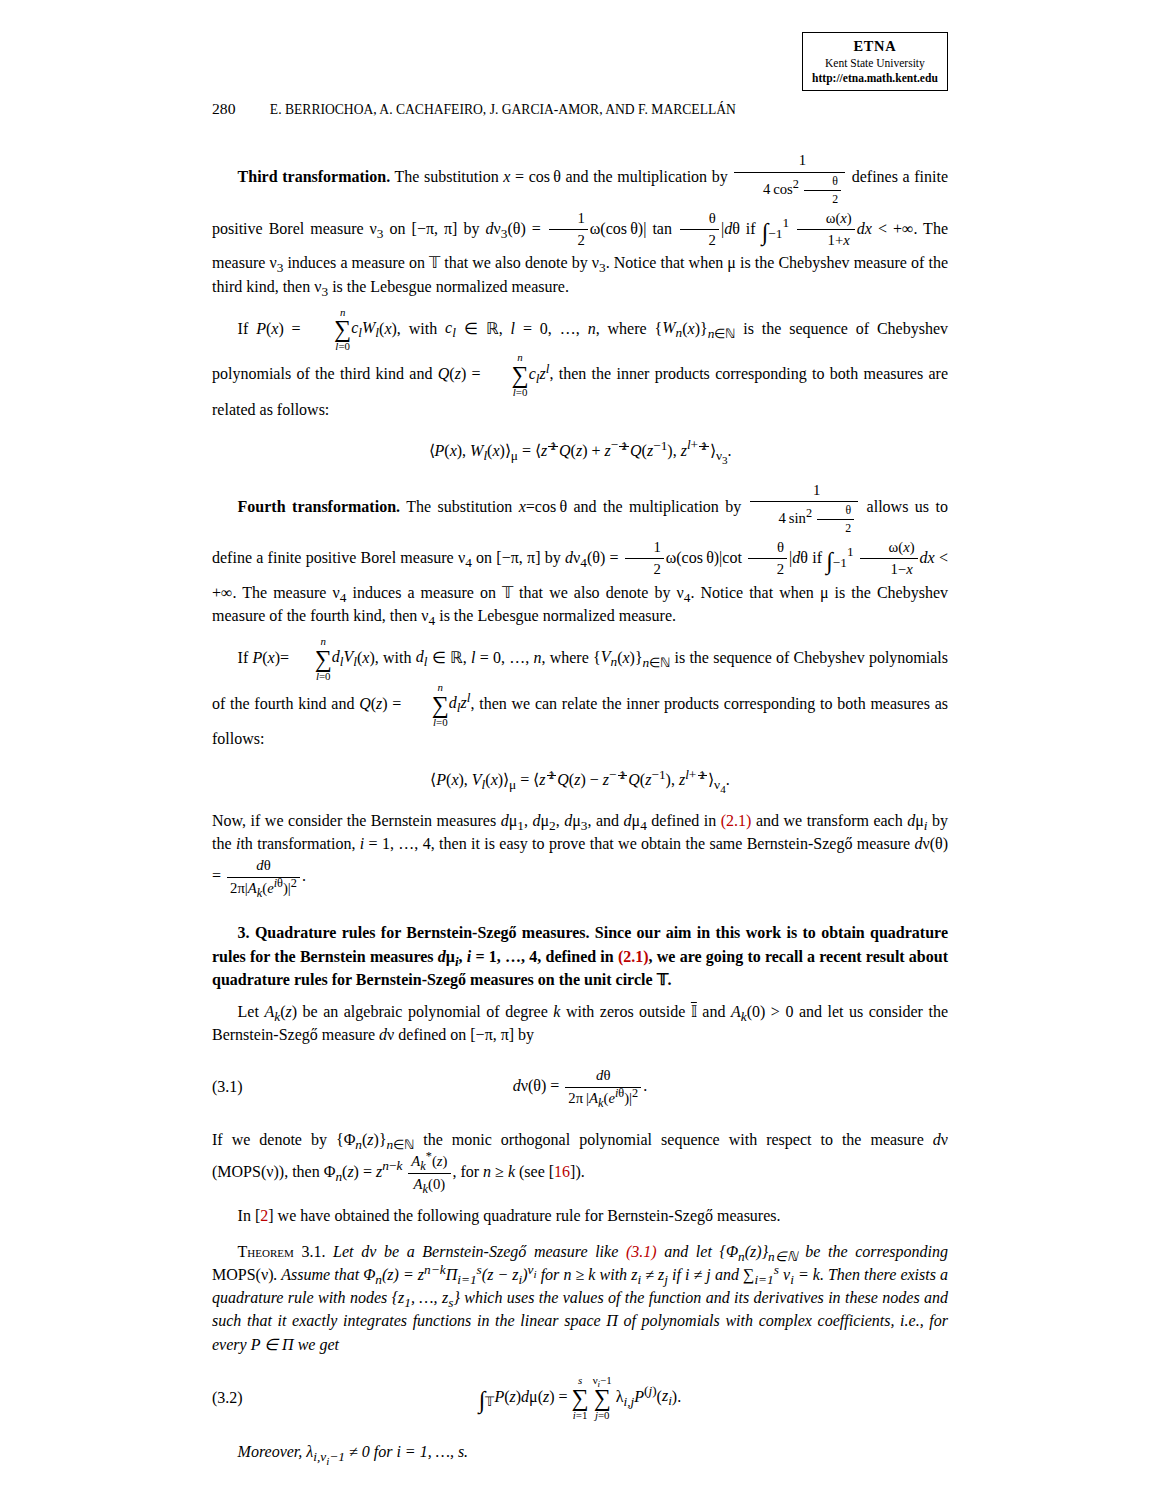ETNA
Kent State University
http://etna.math.kent.edu
280 E. BERRIOCHOA, A. CACHAFEIRO, J. GARCIA-AMOR, AND F. MARCELLÁN
Third transformation. The substitution x = cos θ and the multiplication by 14 cos2 θ 2 defines a finite positive Borel measure ν3 on [−π, π] by dν3(θ) = 12ω(cos θ)| tan θ 2|dθ if ∫−11 ω(x) 1+x dx < +∞. The measure ν3 induces a measure on 𝕋 that we also denote by ν3. Notice that when μ is the Chebyshev measure of the third kind, then ν3 is the Lebesgue normalized measure.
If P(x) = n∑l=0 clWl(x), with cl ∈ ℝ, l = 0, …, n, where {Wn(x)}n∈ℕ is the sequence of Chebyshev polynomials of the third kind and Q(z) = n∑l=0 clzl, then the inner products corresponding to both measures are related as follows:
⟨P(x), Wl(x)⟩μ = ⟨z12Q(z) + z−12Q(z−1), zl+12⟩ν3.
Fourth transformation. The substitution x=cos θ and the multiplication by 14 sin2 θ 2 allows us to define a finite positive Borel measure ν4 on [−π, π] by dν4(θ) = 12ω(cos θ)|cot θ 2|dθ if ∫−11 ω(x) 1−x dx < +∞. The measure ν4 induces a measure on 𝕋 that we also denote by ν4. Notice that when μ is the Chebyshev measure of the fourth kind, then ν4 is the Lebesgue normalized measure.
If P(x)=n∑l=0 dlVl(x), with dl ∈ ℝ, l = 0, …, n, where {Vn(x)}n∈ℕ is the sequence of Chebyshev polynomials of the fourth kind and Q(z) = n∑l=0 dlzl, then we can relate the inner products corresponding to both measures as follows:
⟨P(x), Vl(x)⟩μ = ⟨z12Q(z) − z−12Q(z−1), zl+12⟩ν4.
Now, if we consider the Bernstein measures dμ1, dμ2, dμ3, and dμ4 defined in (2.1) and we transform each dμi by the ith transformation, i = 1, …, 4, then it is easy to prove that we obtain the same Bernstein-Szegő measure dν(θ) = dθ 2π|Ak(eiθ)|2.
3. Quadrature rules for Bernstein-Szegő measures. Since our aim in this work is to obtain quadrature rules for the Bernstein measures dμi, i = 1, …, 4, defined in (2.1), we are going to recall a recent result about quadrature rules for Bernstein-Szegő measures on the unit circle 𝕋.
Let Ak(z) be an algebraic polynomial of degree k with zeros outside 𝕀 and Ak(0) > 0 and let us consider the Bernstein-Szegő measure dν defined on [−π, π] by
(3.1) dν(θ) = dθ 2π |Ak(eiθ)|2.
If we denote by {Φn(z)}n∈ℕ the monic orthogonal polynomial sequence with respect to the measure dν (MOPS(ν)), then Φn(z) = zn−k Ak*(z) Ak(0), for n ≥ k (see [16]).
In [2] we have obtained the following quadrature rule for Bernstein-Szegő measures.
Theorem 3.1. Let dν be a Bernstein-Szegő measure like (3.1) and let {Φn(z)}n∈ℕ be the corresponding MOPS(ν). Assume that Φn(z) = zn−kΠi=1s(z − zi)νi for n ≥ k with zi ≠ zj if i ≠ j and ∑i=1s νi = k. Then there exists a quadrature rule with nodes {z1, …, zs} which uses the values of the function and its derivatives in these nodes and such that it exactly integrates functions in the linear space Π of polynomials with complex coefficients, i.e., for every P ∈ Π we get
(3.2) ∫𝕋P(z)dμ(z) = s∑i=1 νi−1∑j=0 λi,jP(j)(zi).
Moreover, λi,νi−1 ≠ 0 for i = 1, …, s.